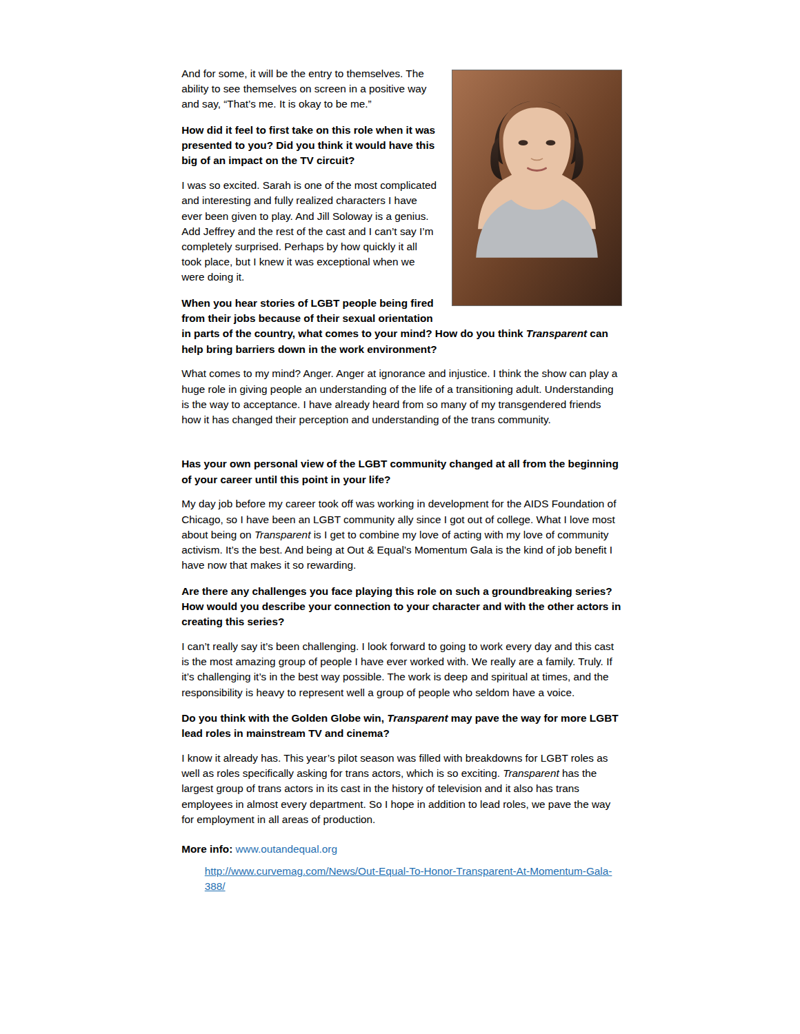And for some, it will be the entry to themselves. The ability to see themselves on screen in a positive way and say, “That’s me. It is okay to be me.”
How did it feel to first take on this role when it was presented to you? Did you think it would have this big of an impact on the TV circuit?
I was so excited. Sarah is one of the most complicated and interesting and fully realized characters I have ever been given to play. And Jill Soloway is a genius. Add Jeffrey and the rest of the cast and I can’t say I’m completely surprised. Perhaps by how quickly it all took place, but I knew it was exceptional when we were doing it.
When you hear stories of LGBT people being fired from their jobs because of their sexual orientation in parts of the country, what comes to your mind? How do you think Transparent can help bring barriers down in the work environment?
What comes to my mind? Anger. Anger at ignorance and injustice. I think the show can play a huge role in giving people an understanding of the life of a transitioning adult. Understanding is the way to acceptance. I have already heard from so many of my transgendered friends how it has changed their perception and understanding of the trans community.
Has your own personal view of the LGBT community changed at all from the beginning of your career until this point in your life?
My day job before my career took off was working in development for the AIDS Foundation of Chicago, so I have been an LGBT community ally since I got out of college. What I love most about being on Transparent is I get to combine my love of acting with my love of community activism. It’s the best. And being at Out & Equal’s Momentum Gala is the kind of job benefit I have now that makes it so rewarding.
Are there any challenges you face playing this role on such a groundbreaking series? How would you describe your connection to your character and with the other actors in creating this series?
I can’t really say it’s been challenging. I look forward to going to work every day and this cast is the most amazing group of people I have ever worked with. We really are a family. Truly. If it’s challenging it’s in the best way possible. The work is deep and spiritual at times, and the responsibility is heavy to represent well a group of people who seldom have a voice.
Do you think with the Golden Globe win, Transparent may pave the way for more LGBT lead roles in mainstream TV and cinema?
I know it already has. This year’s pilot season was filled with breakdowns for LGBT roles as well as roles specifically asking for trans actors, which is so exciting. Transparent has the largest group of trans actors in its cast in the history of television and it also has trans employees in almost every department. So I hope in addition to lead roles, we pave the way for employment in all areas of production.
More info: www.outandequal.org
http://www.curvemag.com/News/Out-Equal-To-Honor-Transparent-At-Momentum-Gala-388/